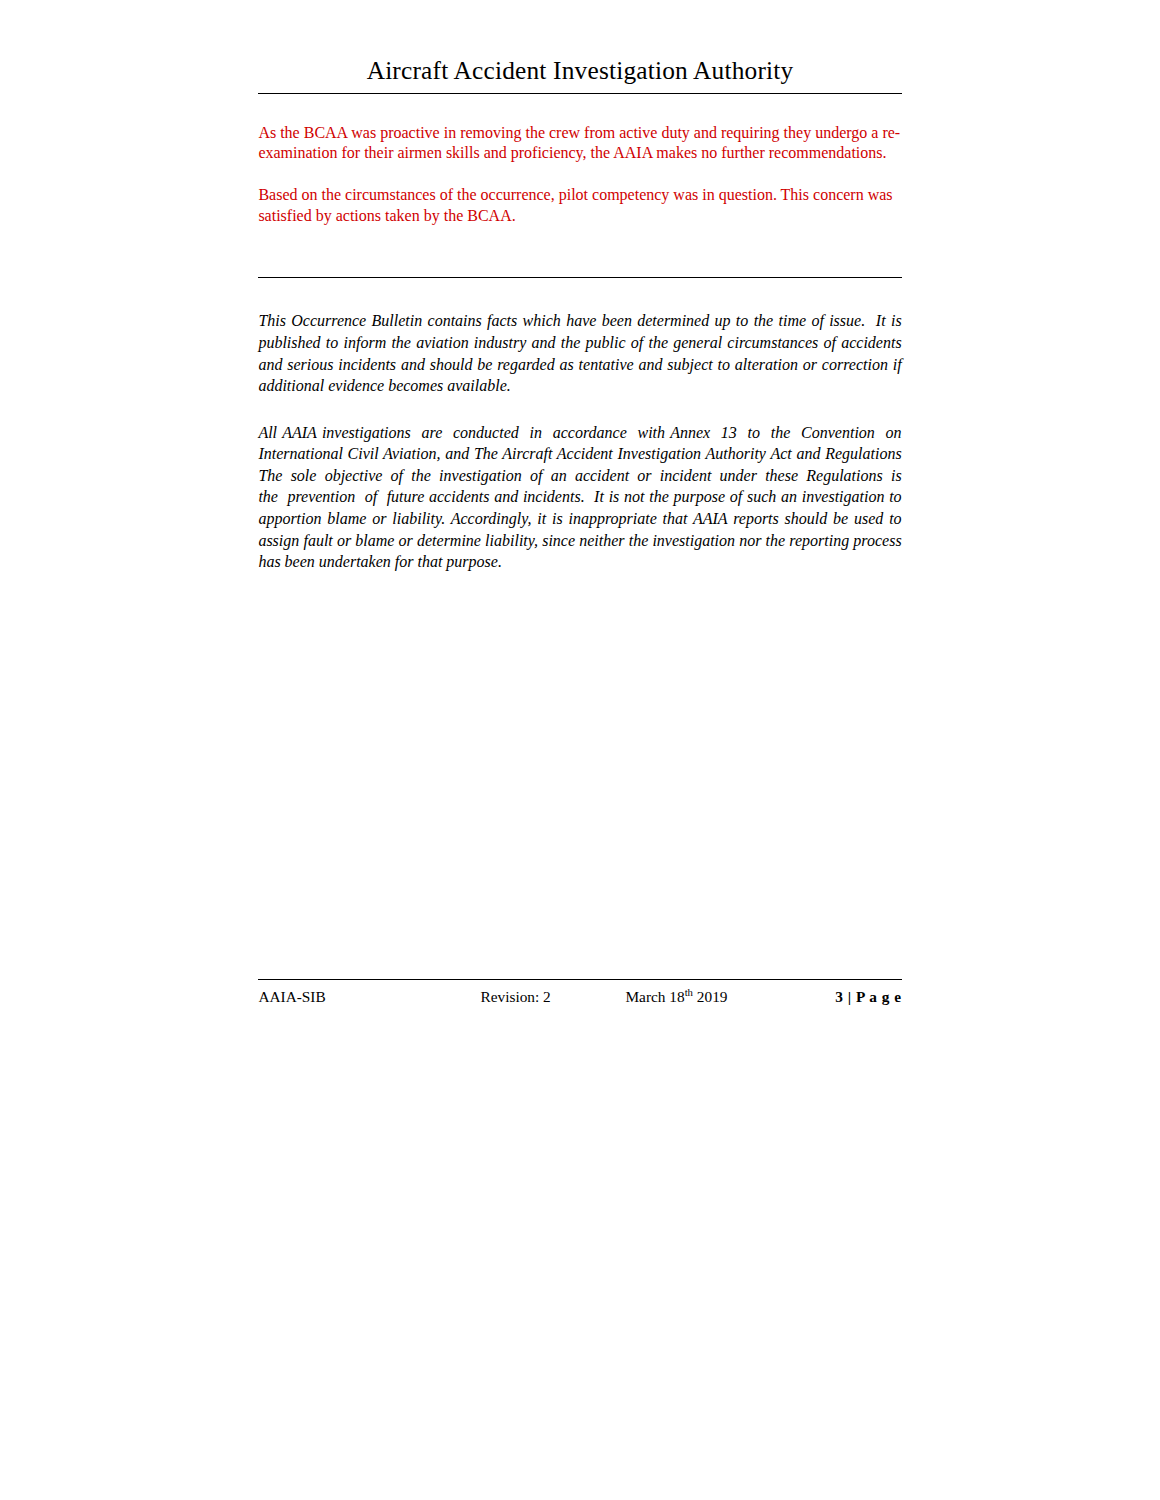Aircraft Accident Investigation Authority
As the BCAA was proactive in removing the crew from active duty and requiring they undergo a re-examination for their airmen skills and proficiency, the AAIA makes no further recommendations.
Based on the circumstances of the occurrence, pilot competency was in question. This concern was satisfied by actions taken by the BCAA.
This Occurrence Bulletin contains facts which have been determined up to the time of issue. It is published to inform the aviation industry and the public of the general circumstances of accidents and serious incidents and should be regarded as tentative and subject to alteration or correction if additional evidence becomes available.
All AAIA investigations are conducted in accordance with Annex 13 to the Convention on International Civil Aviation, and The Aircraft Accident Investigation Authority Act and Regulations The sole objective of the investigation of an accident or incident under these Regulations is the prevention of future accidents and incidents. It is not the purpose of such an investigation to apportion blame or liability. Accordingly, it is inappropriate that AAIA reports should be used to assign fault or blame or determine liability, since neither the investigation nor the reporting process has been undertaken for that purpose.
| AAIA-SIB | Revision: 2 | March 18 th 2019 | 3 / P a g e |